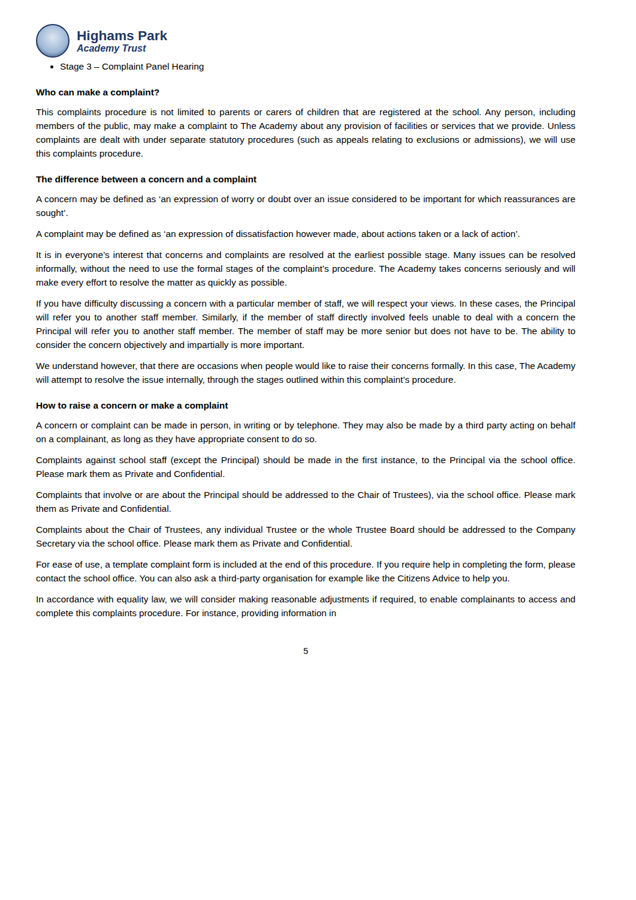Highams Park
Academy Trust
Stage 3 – Complaint Panel Hearing
Who can make a complaint?
This complaints procedure is not limited to parents or carers of children that are registered at the school. Any person, including members of the public, may make a complaint to The Academy about any provision of facilities or services that we provide. Unless complaints are dealt with under separate statutory procedures (such as appeals relating to exclusions or admissions), we will use this complaints procedure.
The difference between a concern and a complaint
A concern may be defined as ‘an expression of worry or doubt over an issue considered to be important for which reassurances are sought’.
A complaint may be defined as ‘an expression of dissatisfaction however made, about actions taken or a lack of action’.
It is in everyone’s interest that concerns and complaints are resolved at the earliest possible stage. Many issues can be resolved informally, without the need to use the formal stages of the complaint’s procedure. The Academy takes concerns seriously and will make every effort to resolve the matter as quickly as possible.
If you have difficulty discussing a concern with a particular member of staff, we will respect your views. In these cases, the Principal will refer you to another staff member. Similarly, if the member of staff directly involved feels unable to deal with a concern the Principal will refer you to another staff member. The member of staff may be more senior but does not have to be. The ability to consider the concern objectively and impartially is more important.
We understand however, that there are occasions when people would like to raise their concerns formally. In this case, The Academy will attempt to resolve the issue internally, through the stages outlined within this complaint’s procedure.
How to raise a concern or make a complaint
A concern or complaint can be made in person, in writing or by telephone. They may also be made by a third party acting on behalf on a complainant, as long as they have appropriate consent to do so.
Complaints against school staff (except the Principal) should be made in the first instance, to the Principal via the school office. Please mark them as Private and Confidential.
Complaints that involve or are about the Principal should be addressed to the Chair of Trustees), via the school office. Please mark them as Private and Confidential.
Complaints about the Chair of Trustees, any individual Trustee or the whole Trustee Board should be addressed to the Company Secretary via the school office. Please mark them as Private and Confidential.
For ease of use, a template complaint form is included at the end of this procedure. If you require help in completing the form, please contact the school office. You can also ask a third-party organisation for example like the Citizens Advice to help you.
In accordance with equality law, we will consider making reasonable adjustments if required, to enable complainants to access and complete this complaints procedure. For instance, providing information in
5